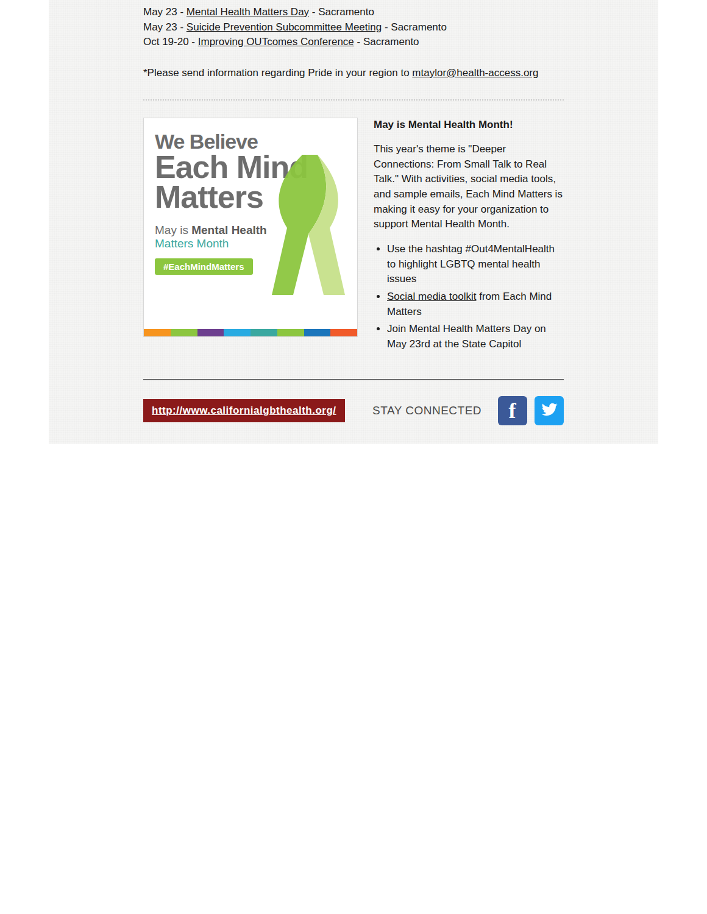May 23 - Mental Health Matters Day - Sacramento
May 23 - Suicide Prevention Subcommittee Meeting - Sacramento
Oct 19-20 - Improving OUTcomes Conference - Sacramento
*Please send information regarding Pride in your region to mtaylor@health-access.org
We Believe Each Mind Matters
May is Mental Health
Matters Month
#EachMindMatters
May is Mental Health Month!
This year's theme is "Deeper Connections: From Small Talk to Real Talk." With activities, social media tools, and sample emails, Each Mind Matters is making it easy for your organization to support Mental Health Month.
Use the hashtag #Out4MentalHealth to highlight LGBTQ mental health issues
Social media toolkit from Each Mind Matters
Join Mental Health Matters Day on May 23rd at the State Capitol
http://www.californialgbthealth.org/
STAY CONNECTED